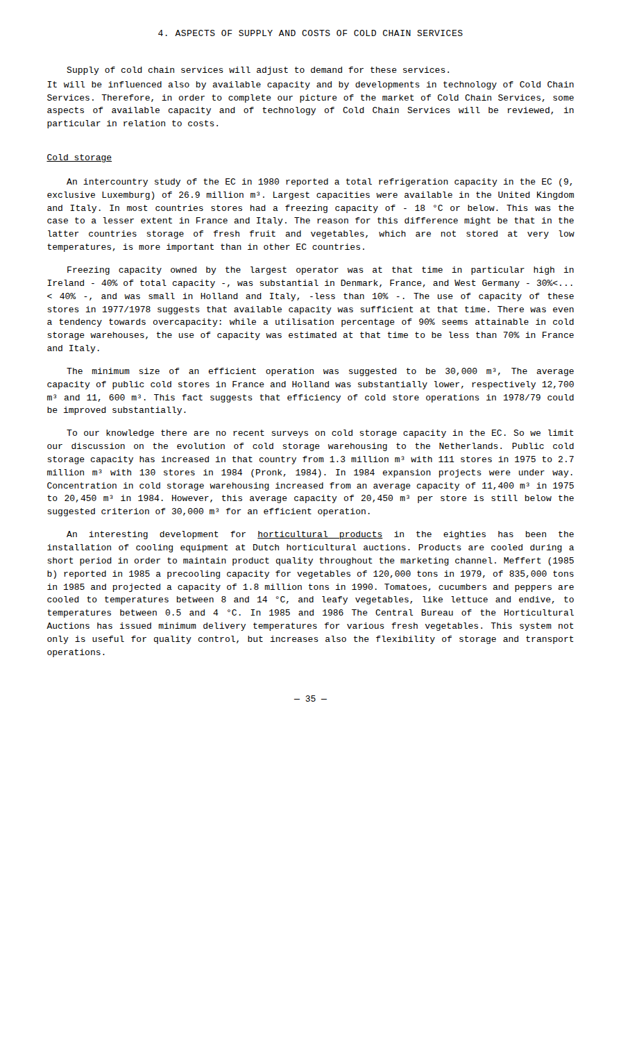4. ASPECTS OF SUPPLY AND COSTS OF COLD CHAIN SERVICES
Supply of cold chain services will adjust to demand for these services.
It will be influenced also by available capacity and by developments in technology of Cold Chain Services. Therefore, in order to complete our picture of the market of Cold Chain Services, some aspects of available capacity and of technology of Cold Chain Services will be reviewed, in particular in relation to costs.
Cold storage
An intercountry study of the EC in 1980 reported a total refrigeration capacity in the EC (9, exclusive Luxemburg) of 26.9 million m³. Largest capacities were available in the United Kingdom and Italy. In most countries stores had a freezing capacity of - 18 °C or below. This was the case to a lesser extent in France and Italy. The reason for this difference might be that in the latter countries storage of fresh fruit and vegetables, which are not stored at very low temperatures, is more important than in other EC countries.
Freezing capacity owned by the largest operator was at that time in particular high in Ireland - 40% of total capacity -, was substantial in Denmark, France, and West Germany - 30%<...< 40% -, and was small in Holland and Italy, -less than 10% -. The use of capacity of these stores in 1977/1978 suggests that available capacity was sufficient at that time. There was even a tendency towards overcapacity: while a utilisation percentage of 90% seems attainable in cold storage warehouses, the use of capacity was estimated at that time to be less than 70% in France and Italy.
The minimum size of an efficient operation was suggested to be 30,000 m³, The average capacity of public cold stores in France and Holland was substantially lower, respectively 12,700 m³ and 11, 600 m³. This fact suggests that efficiency of cold store operations in 1978/79 could be improved substantially.
To our knowledge there are no recent surveys on cold storage capacity in the EC. So we limit our discussion on the evolution of cold storage warehousing to the Netherlands. Public cold storage capacity has increased in that country from 1.3 million m³ with 111 stores in 1975 to 2.7 million m³ with 130 stores in 1984 (Pronk, 1984). In 1984 expansion projects were under way. Concentration in cold storage warehousing increased from an average capacity of 11,400 m³ in 1975 to 20,450 m³ in 1984. However, this average capacity of 20,450 m³ per store is still below the suggested criterion of 30,000 m³ for an efficient operation.
An interesting development for horticultural products in the eighties has been the installation of cooling equipment at Dutch horticultural auctions. Products are cooled during a short period in order to maintain product quality throughout the marketing channel. Meffert (1985 b) reported in 1985 a precooling capacity for vegetables of 120,000 tons in 1979, of 835,000 tons in 1985 and projected a capacity of 1.8 million tons in 1990. Tomatoes, cucumbers and peppers are cooled to temperatures between 8 and 14 °C, and leafy vegetables, like lettuce and endive, to temperatures between 0.5 and 4 °C. In 1985 and 1986 The Central Bureau of the Horticultural Auctions has issued minimum delivery temperatures for various fresh vegetables. This system not only is useful for quality control, but increases also the flexibility of storage and transport operations.
— 35 —